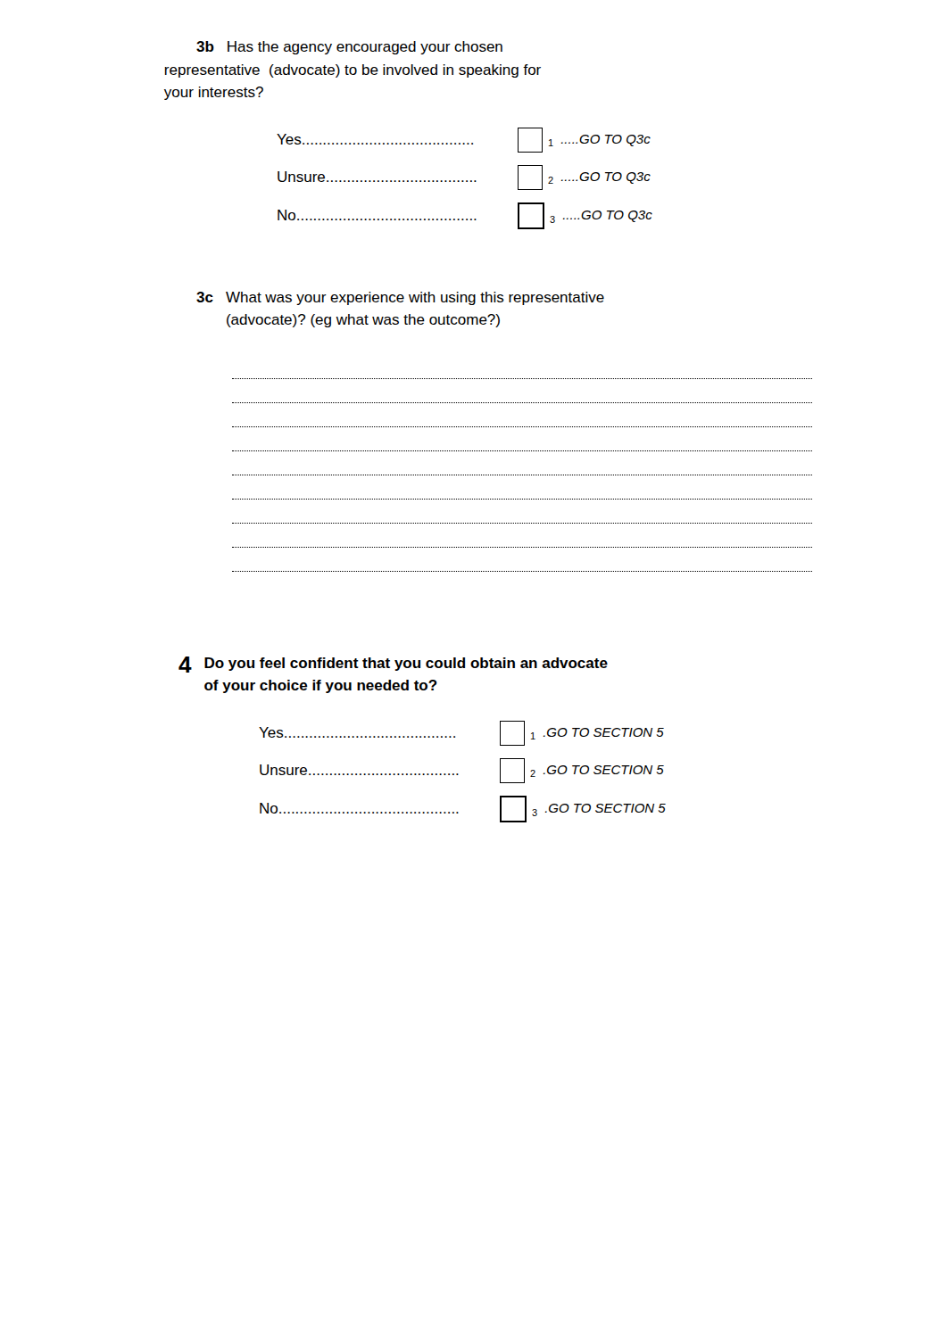3b Has the agency encouraged your chosen
representative (advocate) to be involved in speaking for
your interests?
Yes......................................... 1 .....GO TO Q3c
Unsure.................................... 2 .....GO TO Q3c
No........................................... 3 .....GO TO Q3c
3c What was your experience with using this representative
(advocate)? (eg what was the outcome?)
4 Do you feel confident that you could obtain an advocate
of your choice if you needed to?
Yes......................................... 1 .GO TO SECTION 5
Unsure.................................... 2 .GO TO SECTION 5
No........................................... 3 .GO TO SECTION 5